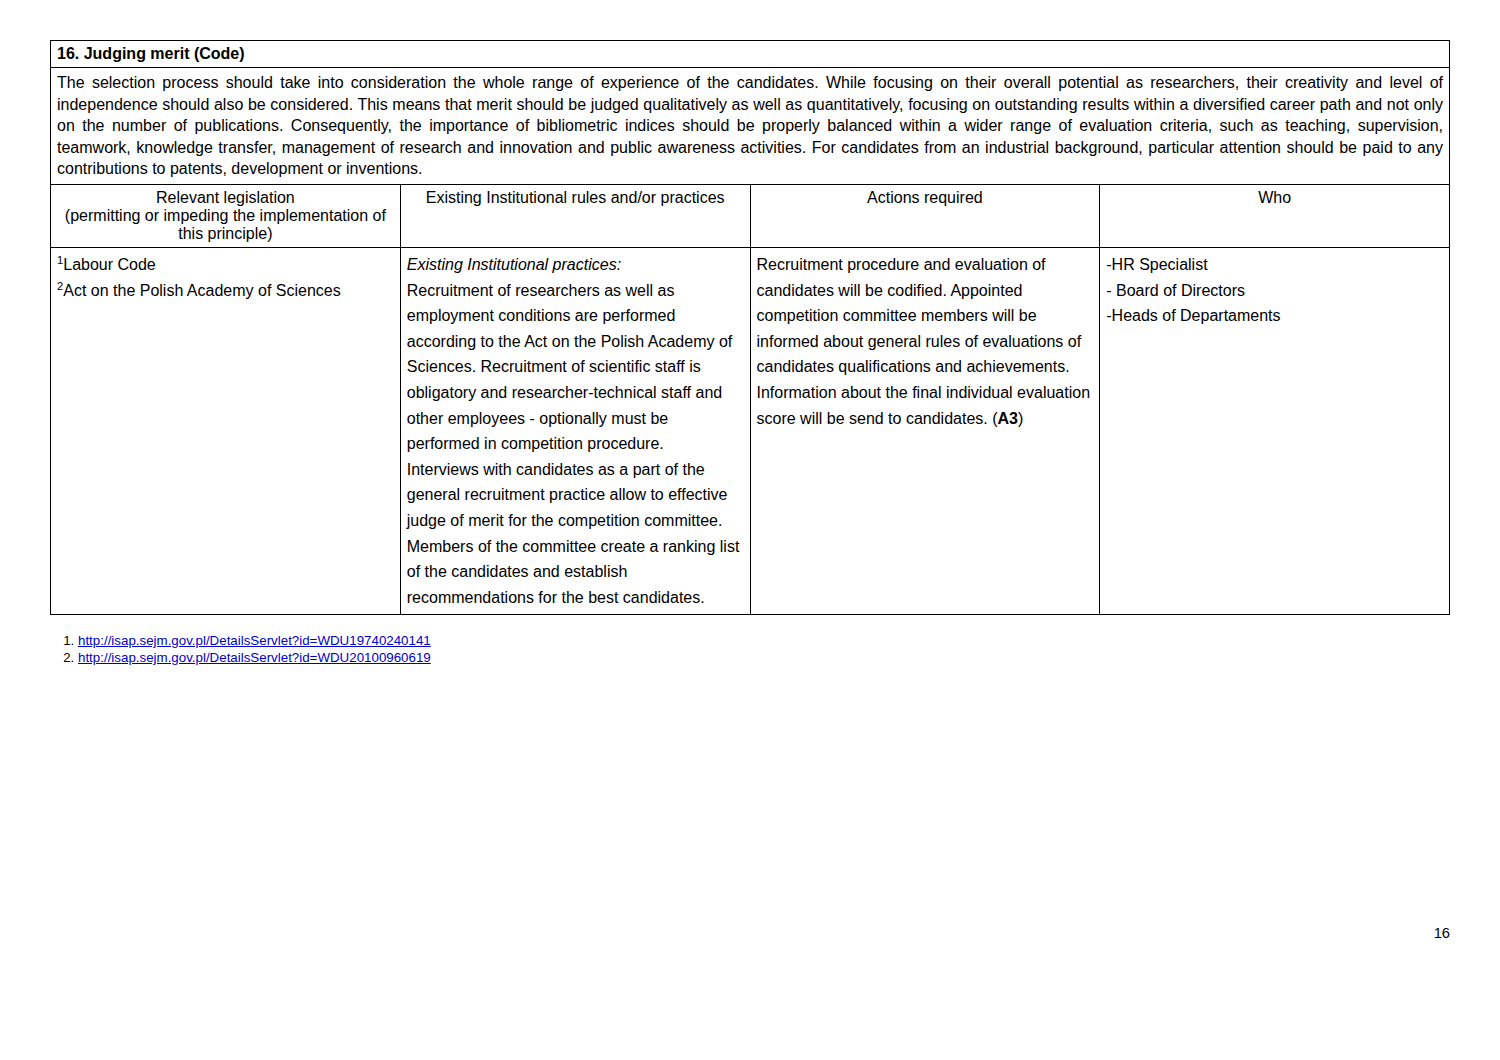| 16. Judging merit (Code) |
| The selection process should take into consideration the whole range of experience of the candidates. While focusing on their overall potential as researchers, their creativity and level of independence should also be considered. This means that merit should be judged qualitatively as well as quantitatively, focusing on outstanding results within a diversified career path and not only on the number of publications. Consequently, the importance of bibliometric indices should be properly balanced within a wider range of evaluation criteria, such as teaching, supervision, teamwork, knowledge transfer, management of research and innovation and public awareness activities. For candidates from an industrial background, particular attention should be paid to any contributions to patents, development or inventions. |
| Relevant legislation (permitting or impeding the implementation of this principle) | Existing Institutional rules and/or practices | Actions required | Who |
| 1 Labour Code 2 Act on the Polish Academy of Sciences | Existing Institutional practices: Recruitment of researchers as well as employment conditions are performed according to the Act on the Polish Academy of Sciences. Recruitment of scientific staff is obligatory and researcher-technical staff and other employees - optionally must be performed in competition procedure. Interviews with candidates as a part of the general recruitment practice allow to effective judge of merit for the competition committee. Members of the committee create a ranking list of the candidates and establish recommendations for the best candidates. | Recruitment procedure and evaluation of candidates will be codified. Appointed competition committee members will be informed about general rules of evaluations of candidates qualifications and achievements. Information about the final individual evaluation score will be send to candidates. ( A3 ) | -HR Specialist - Board of Directors -Heads of Departaments |
http://isap.sejm.gov.pl/DetailsServlet?id=WDU19740240141
http://isap.sejm.gov.pl/DetailsServlet?id=WDU20100960619
16